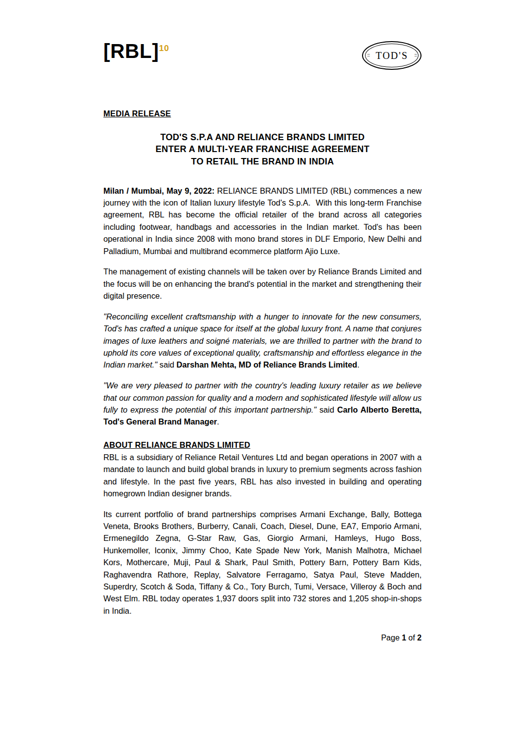[RBL]10
::: TOD'S :::
MEDIA RELEASE
TOD'S S.P.A AND RELIANCE BRANDS LIMITED
ENTER A MULTI-YEAR FRANCHISE AGREEMENT
TO RETAIL THE BRAND IN INDIA
Milan / Mumbai, May 9, 2022: RELIANCE BRANDS LIMITED (RBL) commences a new journey with the icon of Italian luxury lifestyle Tod's S.p.A. With this long-term Franchise agreement, RBL has become the official retailer of the brand across all categories including footwear, handbags and accessories in the Indian market. Tod's has been operational in India since 2008 with mono brand stores in DLF Emporio, New Delhi and Palladium, Mumbai and multibrand ecommerce platform Ajio Luxe.
The management of existing channels will be taken over by Reliance Brands Limited and the focus will be on enhancing the brand's potential in the market and strengthening their digital presence.
"Reconciling excellent craftsmanship with a hunger to innovate for the new consumers, Tod's has crafted a unique space for itself at the global luxury front. A name that conjures images of luxe leathers and soigné materials, we are thrilled to partner with the brand to uphold its core values of exceptional quality, craftsmanship and effortless elegance in the Indian market." said Darshan Mehta, MD of Reliance Brands Limited.
"We are very pleased to partner with the country's leading luxury retailer as we believe that our common passion for quality and a modern and sophisticated lifestyle will allow us fully to express the potential of this important partnership." said Carlo Alberto Beretta, Tod's General Brand Manager.
ABOUT RELIANCE BRANDS LIMITED
RBL is a subsidiary of Reliance Retail Ventures Ltd and began operations in 2007 with a mandate to launch and build global brands in luxury to premium segments across fashion and lifestyle. In the past five years, RBL has also invested in building and operating homegrown Indian designer brands.
Its current portfolio of brand partnerships comprises Armani Exchange, Bally, Bottega Veneta, Brooks Brothers, Burberry, Canali, Coach, Diesel, Dune, EA7, Emporio Armani, Ermenegildo Zegna, G-Star Raw, Gas, Giorgio Armani, Hamleys, Hugo Boss, Hunkemoller, Iconix, Jimmy Choo, Kate Spade New York, Manish Malhotra, Michael Kors, Mothercare, Muji, Paul & Shark, Paul Smith, Pottery Barn, Pottery Barn Kids, Raghavendra Rathore, Replay, Salvatore Ferragamo, Satya Paul, Steve Madden, Superdry, Scotch & Soda, Tiffany & Co., Tory Burch, Tumi, Versace, Villeroy & Boch and West Elm. RBL today operates 1,937 doors split into 732 stores and 1,205 shop-in-shops in India.
Page 1 of 2